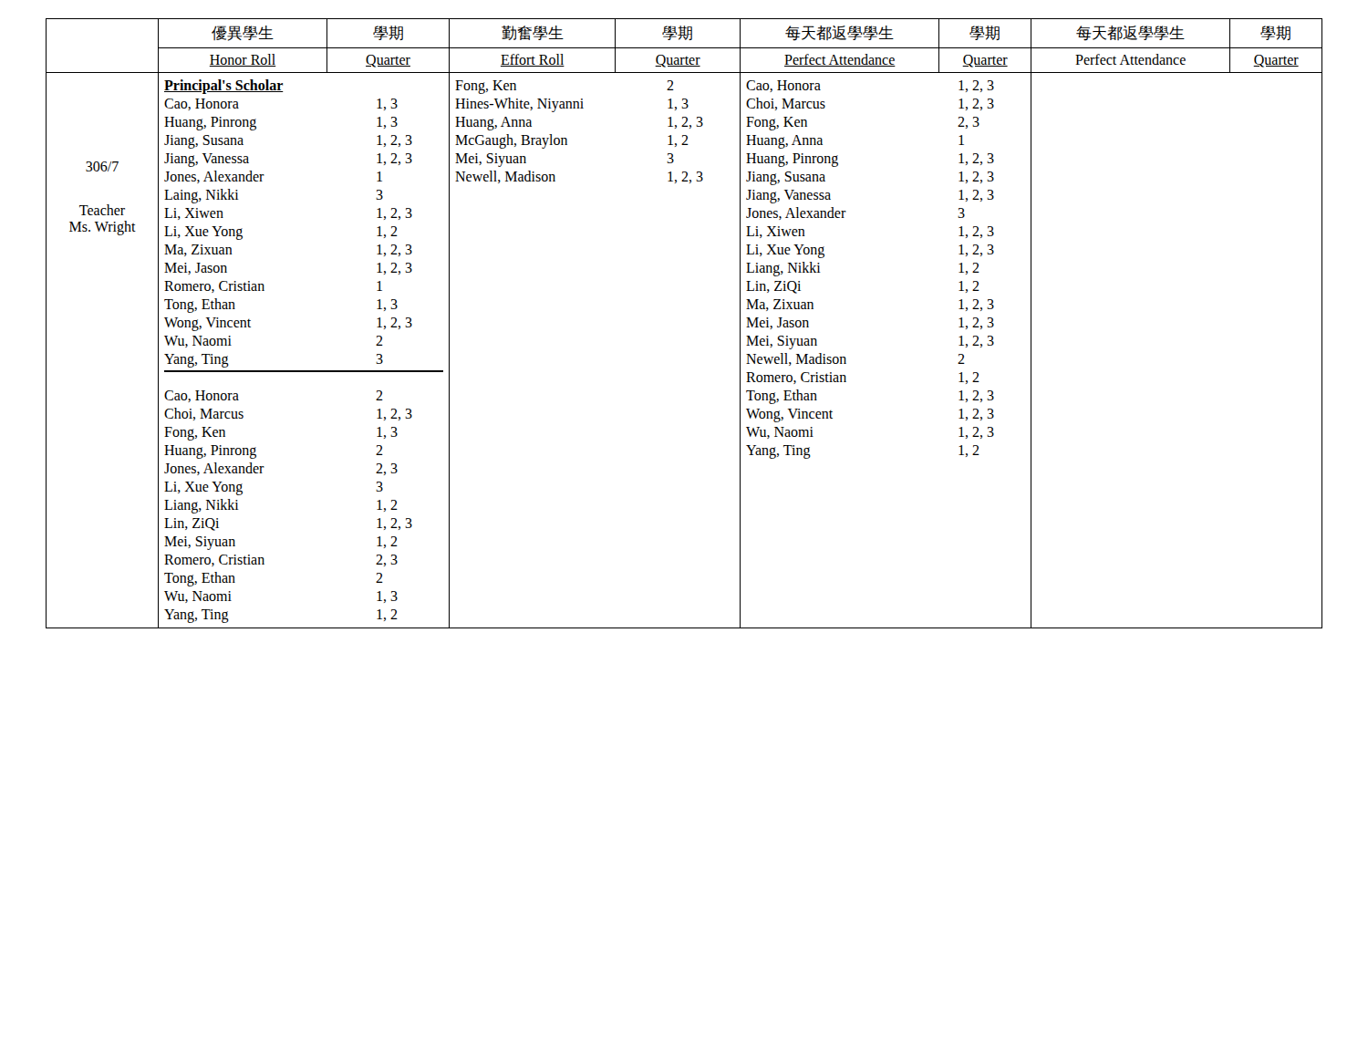| | 優異學生 | 學期 | 勤奮學生 | 學期 | 每天都返學學生 | 學期 | 每天都返學學生 | 學期 |
| --- | --- | --- | --- | --- | --- | --- | --- | --- |
| Honor Roll | Quarter | Effort Roll | Quarter | Perfect Attendance | Quarter | Perfect Attendance | Quarter |
| 306/7 Teacher Ms. Wright | / Principal's Scholar / / Cao, Honora / 1, 3 / / Huang, Pinrong / 1, 3 / / Jiang, Susana / 1, 2, 3 / / Jiang, Vanessa / 1, 2, 3 / / Jones, Alexander / 1 / / Laing, Nikki / 3 / / Li, Xiwen / 1, 2, 3 / / Li, Xue Yong / 1, 2 / / Ma, Zixuan / 1, 2, 3 / / Mei, Jason / 1, 2, 3 / / Romero, Cristian / 1 / / Tong, Ethan / 1, 3 / / Wong, Vincent / 1, 2, 3 / / Wu, Naomi / 2 / / Yang, Ting / 3 / / Cao, Honora / 2 / / Choi, Marcus / 1, 2, 3 / / Fong, Ken / 1, 3 / / Huang, Pinrong / 2 / / Jones, Alexander / 2, 3 / / Li, Xue Yong / 3 / / Liang, Nikki / 1, 2 / / Lin, ZiQi / 1, 2, 3 / / Mei, Siyuan / 1, 2 / / Romero, Cristian / 2, 3 / / Tong, Ethan / 2 / / Wu, Naomi / 1, 3 / / Yang, Ting / 1, 2 / | / Fong, Ken / 2 / / Hines-White, Niyanni / 1, 3 / / Huang, Anna / 1, 2, 3 / / McGaugh, Braylon / 1, 2 / / Mei, Siyuan / 3 / / Newell, Madison / 1, 2, 3 / | / Cao, Honora / 1, 2, 3 / / Choi, Marcus / 1, 2, 3 / / Fong, Ken / 2, 3 / / Huang, Anna / 1 / / Huang, Pinrong / 1, 2, 3 / / Jiang, Susana / 1, 2, 3 / / Jiang, Vanessa / 1, 2, 3 / / Jones, Alexander / 3 / / Li, Xiwen / 1, 2, 3 / / Li, Xue Yong / 1, 2, 3 / / Liang, Nikki / 1, 2 / / Lin, ZiQi / 1, 2 / / Ma, Zixuan / 1, 2, 3 / / Mei, Jason / 1, 2, 3 / / Mei, Siyuan / 1, 2, 3 / / Newell, Madison / 2 / / Romero, Cristian / 1, 2 / / Tong, Ethan / 1, 2, 3 / / Wong, Vincent / 1, 2, 3 / / Wu, Naomi / 1, 2, 3 / / Yang, Ting / 1, 2 / | |